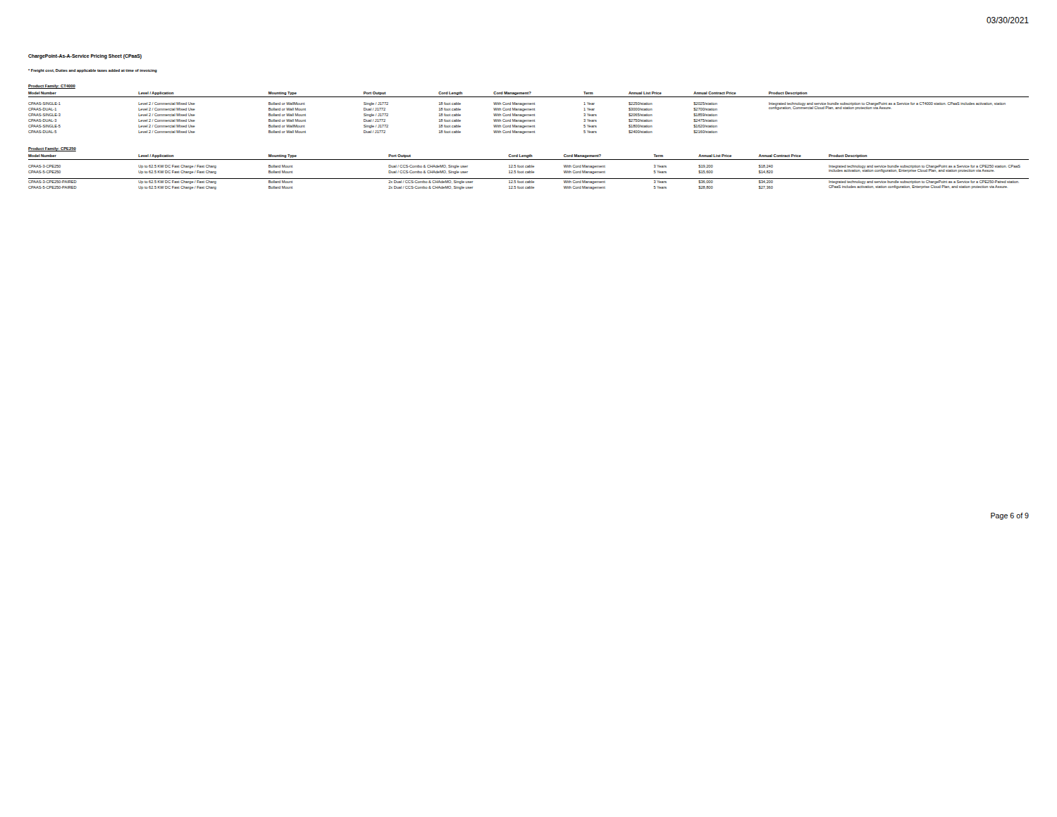03/30/2021
ChargePoint-As-A-Service Pricing Sheet (CPaaS)
* Freight cost, Duties and applicable taxes added at time of invoicing
Product Family: CT4000
| Model Number | Level / Application | Mounting Type | Port Output | Cord Length | Cord Management? | Term | Annual List Price | Annual Contract Price | Product Description |
| --- | --- | --- | --- | --- | --- | --- | --- | --- | --- |
| CPAAS-SINGLE-1 | Level 2 / Commercial Mixed Use | Bollard or WallMount | Single / J1772 | 18 foot cable | With Cord Management | 1 Year | $2250/station | $2025/station | Integrated technology and service bundle subscription to ChargePoint as a Service for a CT4000 station. CPaaS includes activation, station configuration, Commercial Cloud Plan, and station protection via Assure. |
| CPAAS-DUAL-1 | Level 2 / Commercial Mixed Use | Bollard or Wall Mount | Dual / J1772 | 18 foot cable | With Cord Management | 1 Year | $3000/station | $2700/station |
| CPAAS-SINGLE-3 | Level 2 / Commercial Mixed Use | Bollard or Wall Mount | Single / J1772 | 18 foot cable | With Cord Management | 3 Years | $2065/station | $1859/station |
| CPAAS-DUAL-3 | Level 2 / Commercial Mixed Use | Bollard or Wall Mount | Dual / J1772 | 18 foot cable | With Cord Management | 3 Years | $2750/station | $2475/station |
| CPAAS-SINGLE-5 | Level 2 / Commercial Mixed Use | Bollard or WallMount | Single / J1772 | 18 foot cable | With Cord Management | 5 Years | $1800/station | $1620/station |
| CPAAS-DUAL-5 | Level 2 / Commercial Mixed Use | Bollard or Wall Mount | Dual / J1772 | 18 foot cable | With Cord Management | 5 Years | $2400/station | $2160/station | |
Product Family: CPE250
| Model Number | Level / Application | Mounting Type | Port Output | Cord Length | Cord Management? | Term | Annual List Price | Annual Contract Price | Product Description |
| --- | --- | --- | --- | --- | --- | --- | --- | --- | --- |
| CPAAS-3-CPE250 | Up to 62.5 KW DC Fast Charge / Fast Charg | Bollard Mount | Dual / CCS-Combo & CHAdeMO, Single user | 12.5 foot cable | With Cord Management | 3 Years | $19,200 | $18,240 | Integrated technology and service bundle subscription to ChargePoint as a Service for a CPE250 station. CPaaS includes activation, station configuration, Enterprise Cloud Plan, and station protection via Assure. |
| CPAAS-5-CPE250 | Up to 62.5 KW DC Fast Charge / Fast Charg | Bollard Mount | Dual / CCS-Combo & CHAdeMO, Single user | 12.5 foot cable | With Cord Management | 5 Years | $15,600 | $14,820 |
| CPAAS-3-CPE250-PAIRED | Up to 62.5 KW DC Fast Charge / Fast Charg | Bollard Mount | 2x Dual / CCS-Combo & CHAdeMO, Single user | 12.5 foot cable | With Cord Management | 3 Years | $36,000 | $34,200 | Integrated technology and service bundle subscription to ChargePoint as a Service for a CPE250-Paired station. CPaaS includes activation, station configuration, Enterprise Cloud Plan, and station protection via Assure. |
| CPAAS-5-CPE250-PAIRED | Up to 62.5 KW DC Fast Charge / Fast Charg | Bollard Mount | 2x Dual / CCS-Combo & CHAdeMO, Single user | 12.5 foot cable | With Cord Management | 5 Years | $28,800 | $27,360 |
Page 6 of 9